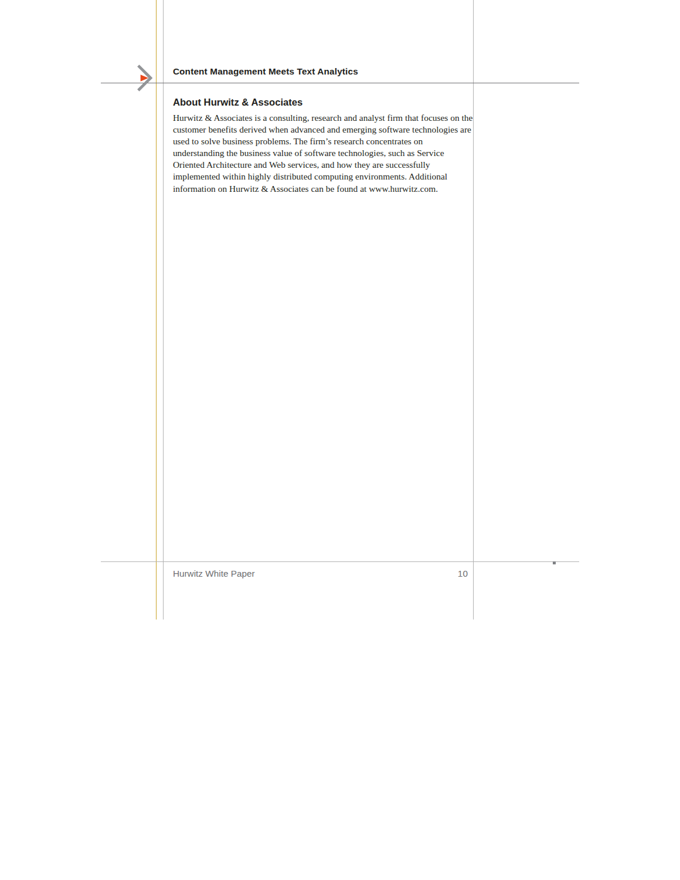Content Management Meets Text Analytics
About Hurwitz & Associates
Hurwitz & Associates is a consulting, research and analyst firm that focuses on the customer benefits derived when advanced and emerging software technologies are used to solve business problems. The firm’s research concentrates on understanding the business value of software technologies, such as Service Oriented Architecture and Web services, and how they are successfully implemented within highly distributed computing environments. Additional information on Hurwitz & Associates can be found at www.hurwitz.com.
Hurwitz White Paper
10